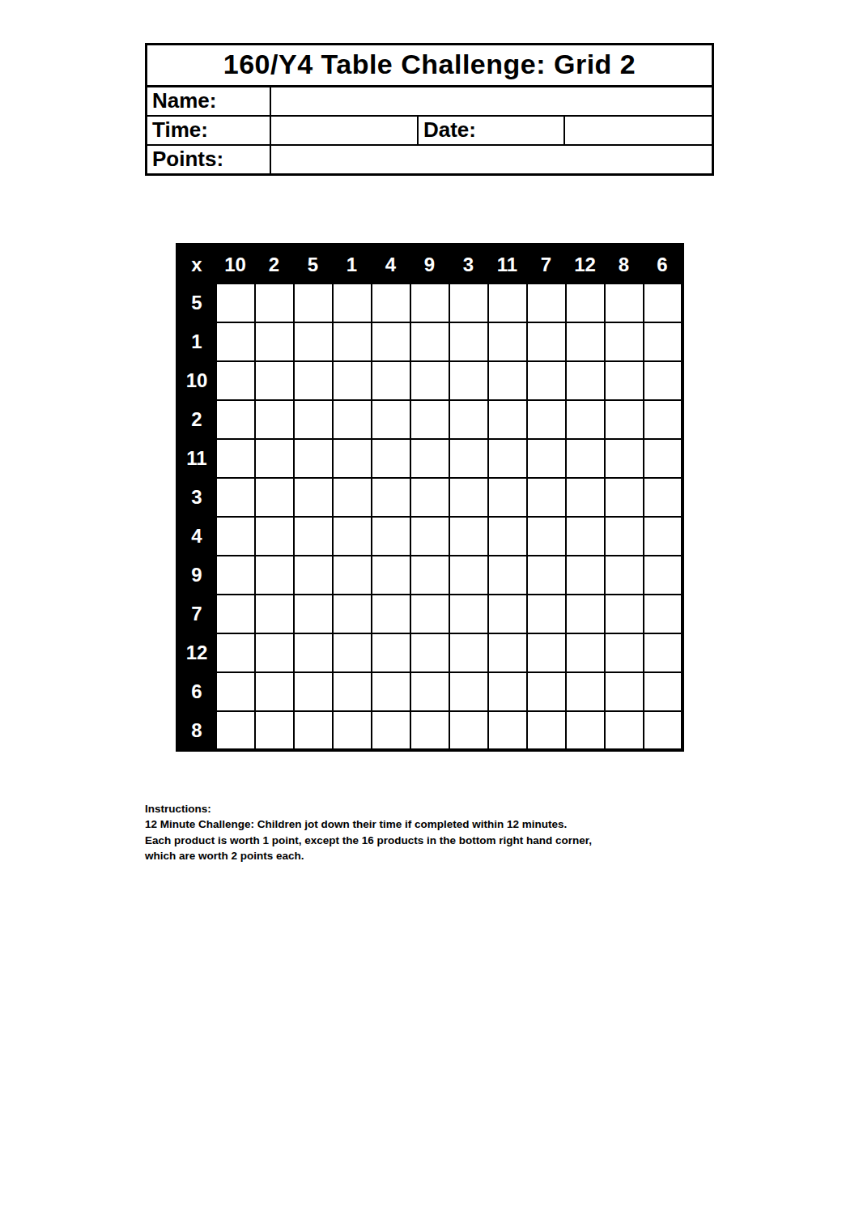160/Y4 Table Challenge: Grid 2
| Name: | |
| Time: | | Date: | |
| Points: | |
| x | 10 | 2 | 5 | 1 | 4 | 9 | 3 | 11 | 7 | 12 | 8 | 6 |
| --- | --- | --- | --- | --- | --- | --- | --- | --- | --- | --- | --- | --- |
| 5 | | | | | | | | | | | | |
| 1 | | | | | | | | | | | | |
| 10 | | | | | | | | | | | | |
| 2 | | | | | | | | | | | | |
| 11 | | | | | | | | | | | | |
| 3 | | | | | | | | | | | | |
| 4 | | | | | | | | | | | | |
| 9 | | | | | | | | | | | | |
| 7 | | | | | | | | | | | | |
| 12 | | | | | | | | | | | | |
| 6 | | | | | | | | | | | | |
| 8 | | | | | | | | | | | | |
Instructions:
12 Minute Challenge: Children jot down their time if completed within 12 minutes.
Each product is worth 1 point, except the 16 products in the bottom right hand corner,
which are worth 2 points each.